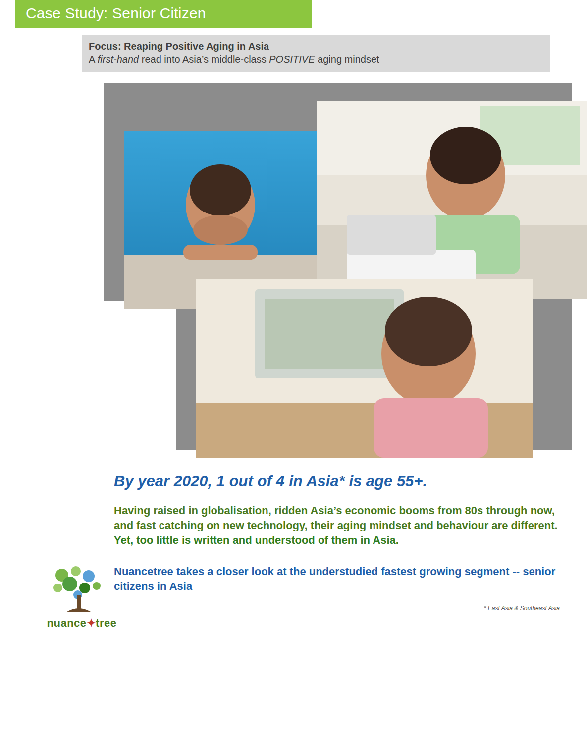Case Study: Senior Citizen
Focus: Reaping Positive Aging in Asia
A first-hand read into Asia’s middle-class POSITIVE aging mindset
By year 2020, 1 out of 4 in Asia* is age 55+.
Having raised in globalisation, ridden Asia’s economic booms from 80s through now, and fast catching on new technology, their aging mindset and behaviour are different. Yet, too little is written and understood of them in Asia.
nuance✦tree
Nuancetree takes a closer look at the understudied fastest growing segment -- senior citizens in Asia
* East Asia & Southeast Asia